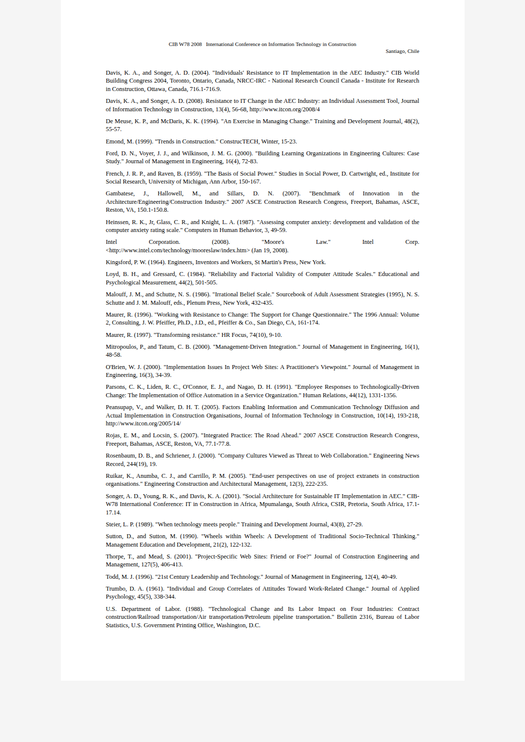CIB W78 2008 International Conference on Information Technology in Construction Santiago, Chile
Davis, K. A., and Songer, A. D. (2004). "Individuals' Resistance to IT Implementation in the AEC Industry." CIB World Building Congress 2004, Toronto, Ontario, Canada, NRCC-IRC - National Research Council Canada - Institute for Research in Construction, Ottawa, Canada, 716.1-716.9.
Davis, K. A., and Songer, A. D. (2008). Resistance to IT Change in the AEC Industry: an Individual Assessment Tool, Journal of Information Technology in Construction, 13(4), 56-68, http://www.itcon.org/2008/4
De Meuse, K. P., and McDaris, K. K. (1994). "An Exercise in Managing Change." Training and Development Journal, 48(2), 55-57.
Emond, M. (1999). "Trends in Construction." ConstrucTECH, Winter, 15-23.
Ford, D. N., Voyer, J. J., and Wilkinson, J. M. G. (2000). "Building Learning Organizations in Engineering Cultures: Case Study." Journal of Management in Engineering, 16(4), 72-83.
French, J. R. P., and Raven, B. (1959). "The Basis of Social Power." Studies in Social Power, D. Cartwright, ed., Institute for Social Research, University of Michigan, Ann Arbor, 150-167.
Gambatese, J., Hallowell, M., and Sillars, D. N. (2007). "Benchmark of Innovation in the Architecture/Engineering/Construction Industry." 2007 ASCE Construction Research Congress, Freeport, Bahamas, ASCE, Reston, VA, 150.1-150.8.
Heinssen, R. K., Jr, Glass, C. R., and Knight, L. A. (1987). "Assessing computer anxiety: development and validation of the computer anxiety rating scale." Computers in Human Behavior, 3, 49-59.
Intel Corporation. (2008). "Moore's Law." Intel Corp. <http://www.intel.com/technology/mooreslaw/index.htm> (Jan 19, 2008).
Kingsford, P. W. (1964). Engineers, Inventors and Workers, St Martin's Press, New York.
Loyd, B. H., and Gressard, C. (1984). "Reliability and Factorial Validity of Computer Attitude Scales." Educational and Psychological Measurement, 44(2), 501-505.
Malouff, J. M., and Schutte, N. S. (1986). "Irrational Belief Scale." Sourcebook of Adult Assessment Strategies (1995), N. S. Schutte and J. M. Malouff, eds., Plenum Press, New York, 432-435.
Maurer, R. (1996). "Working with Resistance to Change: The Support for Change Questionnaire." The 1996 Annual: Volume 2, Consulting, J. W. Pfeiffer, Ph.D., J.D., ed., Pfeiffer & Co., San Diego, CA, 161-174.
Maurer, R. (1997). "Transforming resistance." HR Focus, 74(10), 9-10.
Mitropoulos, P., and Tatum, C. B. (2000). "Management-Driven Integration." Journal of Management in Engineering, 16(1), 48-58.
O'Brien, W. J. (2000). "Implementation Issues In Project Web Sites: A Practitioner's Viewpoint." Journal of Management in Engineering, 16(3), 34-39.
Parsons, C. K., Liden, R. C., O'Connor, E. J., and Nagao, D. H. (1991). "Employee Responses to Technologically-Driven Change: The Implementation of Office Automation in a Service Organization." Human Relations, 44(12), 1331-1356.
Peansupap, V., and Walker, D. H. T. (2005). Factors Enabling Information and Communication Technology Diffusion and Actual Implementation in Construction Organisations, Journal of Information Technology in Construction, 10(14), 193-218, http://www.itcon.org/2005/14/
Rojas, E. M., and Locsin, S. (2007). "Integrated Practice: The Road Ahead." 2007 ASCE Construction Research Congress, Freeport, Bahamas, ASCE, Reston, VA, 77.1-77.8.
Rosenbaum, D. B., and Schriener, J. (2000). "Company Cultures Viewed as Threat to Web Collaboration." Engineering News Record, 244(19), 19.
Ruikar, K., Anumba, C. J., and Carrillo, P. M. (2005). "End-user perspectives on use of project extranets in construction organisations." Engineering Construction and Architectural Management, 12(3), 222-235.
Songer, A. D., Young, R. K., and Davis, K. A. (2001). "Social Architecture for Sustainable IT Implementation in AEC." CIB-W78 International Conference: IT in Construction in Africa, Mpumalanga, South Africa, CSIR, Pretoria, South Africa, 17.1-17.14.
Steier, L. P. (1989). "When technology meets people." Training and Development Journal, 43(8), 27-29.
Sutton, D., and Sutton, M. (1990). "Wheels within Wheels: A Development of Traditional Socio-Technical Thinking." Management Education and Development, 21(2), 122-132.
Thorpe, T., and Mead, S. (2001). "Project-Specific Web Sites: Friend or Foe?" Journal of Construction Engineering and Management, 127(5), 406-413.
Todd, M. J. (1996). "21st Century Leadership and Technology." Journal of Management in Engineering, 12(4), 40-49.
Trumbo, D. A. (1961). "Individual and Group Correlates of Attitudes Toward Work-Related Change." Journal of Applied Psychology, 45(5), 338-344.
U.S. Department of Labor. (1988). "Technological Change and Its Labor Impact on Four Industries: Contract construction/Railroad transportation/Air transportation/Petroleum pipeline transportation." Bulletin 2316, Bureau of Labor Statistics, U.S. Government Printing Office, Washington, D.C.